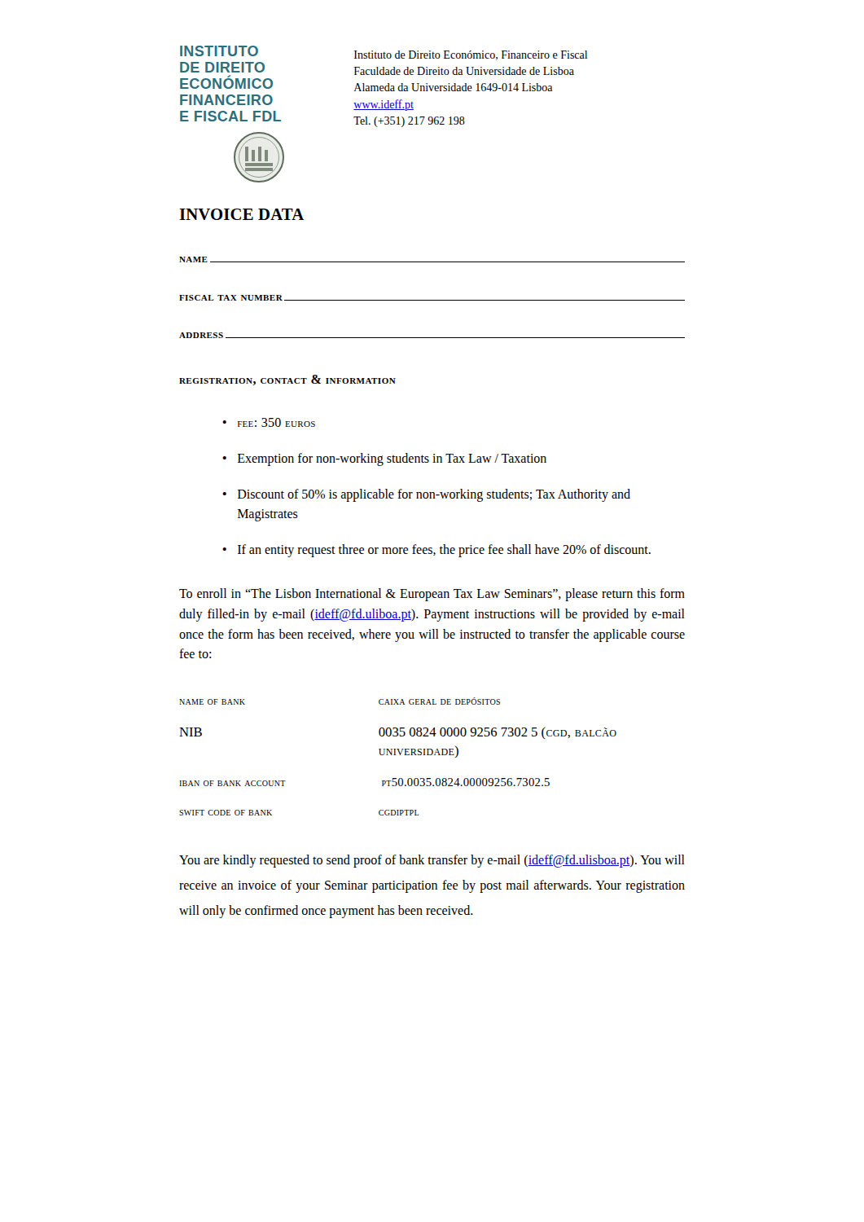Instituto
de Direito
Económico
Financeiro
e Fiscal FDL
Instituto de Direito Económico, Financeiro e Fiscal
Faculdade de Direito da Universidade de Lisboa
Alameda da Universidade 1649-014 Lisboa
www.ideff.pt
Tel. (+351) 217 962 198
INVOICE DATA
Name
Fiscal Tax Number
Address
Registration, Contact & Information
Fee: 350 euros
Exemption for non-working students in Tax Law / Taxation
Discount of 50% is applicable for non-working students; Tax Authority and Magistrates
If an entity request three or more fees, the price fee shall have 20% of discount.
To enroll in “The Lisbon International & European Tax Law Seminars”, please return this form duly filled-in by e-mail (ideff@fd.uliboa.pt). Payment instructions will be provided by e-mail once the form has been received, where you will be instructed to transfer the applicable course fee to:
| Name of bank | Caixa Geral de Depósitos |
| NIB | 0035 0824 0000 9256 7302 5 (CGD, Balcão Universidade) |
| IBAN of bank account | PT50.0035.0824.00009256.7302.5 |
| Swift code of bank | CGDIPTPL |
You are kindly requested to send proof of bank transfer by e-mail (ideff@fd.ulisboa.pt). You will receive an invoice of your Seminar participation fee by post mail afterwards. Your registration will only be confirmed once payment has been received.